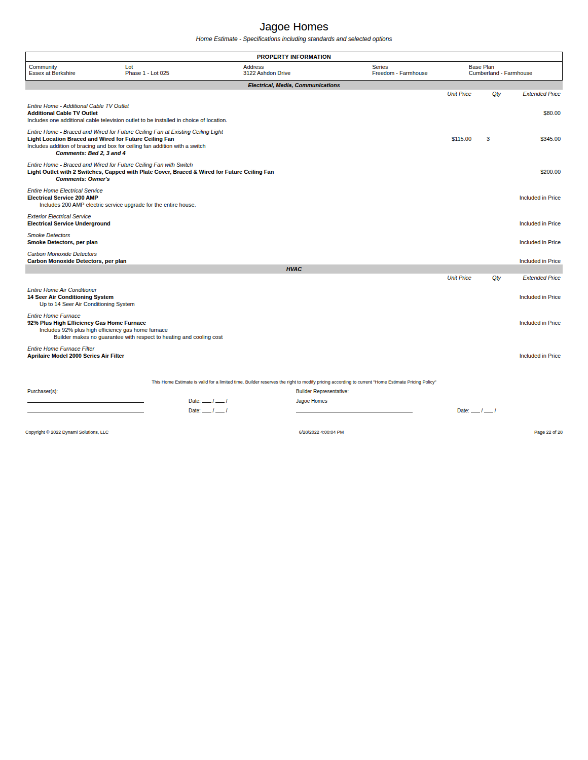Jagoe Homes
Home Estimate - Specifications including standards and selected options
PROPERTY INFORMATION
| Community Essex at Berkshire | Lot Phase 1 - Lot 025 | Address 3122 Ashdon Drive | Series Freedom - Farmhouse | Base Plan Cumberland - Farmhouse |
Electrical, Media, Communications
| | Unit Price | Qty | Extended Price |
| --- | --- | --- | --- |
| Entire Home - Additional Cable TV Outlet |
| Additional Cable TV Outlet | | | $80.00 |
| Includes one additional cable television outlet to be installed in choice of location. |
| Entire Home - Braced and Wired for Future Ceiling Fan at Existing Ceiling Light |
| Light Location Braced and Wired for Future Ceiling Fan | $115.00 | 3 | $345.00 |
| Includes addition of bracing and box for ceiling fan addition with a switch |
| Comments: Bed 2, 3 and 4 |
| Entire Home - Braced and Wired for Future Ceiling Fan with Switch |
| Light Outlet with 2 Switches, Capped with Plate Cover, Braced & Wired for Future Ceiling Fan | | | $200.00 |
| Comments: Owner's |
| Entire Home Electrical Service |
| Electrical Service 200 AMP | | | Included in Price |
| Includes 200 AMP electric service upgrade for the entire house. |
| Exterior Electrical Service |
| Electrical Service Underground | | | Included in Price |
| Smoke Detectors |
| Smoke Detectors, per plan | | | Included in Price |
| Carbon Monoxide Detectors |
| Carbon Monoxide Detectors, per plan | | | Included in Price |
HVAC
| | Unit Price | Qty | Extended Price |
| --- | --- | --- | --- |
| Entire Home Air Conditioner |
| 14 Seer Air Conditioning System | | | Included in Price |
| Up to 14 Seer Air Conditioning System |
| Entire Home Furnace |
| 92% Plus High Efficiency Gas Home Furnace | | | Included in Price |
| Includes 92% plus high efficiency gas home furnace |
| Builder makes no guarantee with respect to heating and cooling cost |
| Entire Home Furnace Filter |
| Aprilaire Model 2000 Series Air Filter | | | Included in Price |
This Home Estimate is valid for a limited time. Builder reserves the right to modify pricing according to current "Home Estimate Pricing Policy"
| Purchaser(s): | | Builder Representative: | |
| | Date: / / | Jagoe Homes | |
| | Date: / / | | Date: / / |
Copyright © 2022 Dynami Solutions, LLC 6/28/2022 4:00:04 PM Page 22 of 28